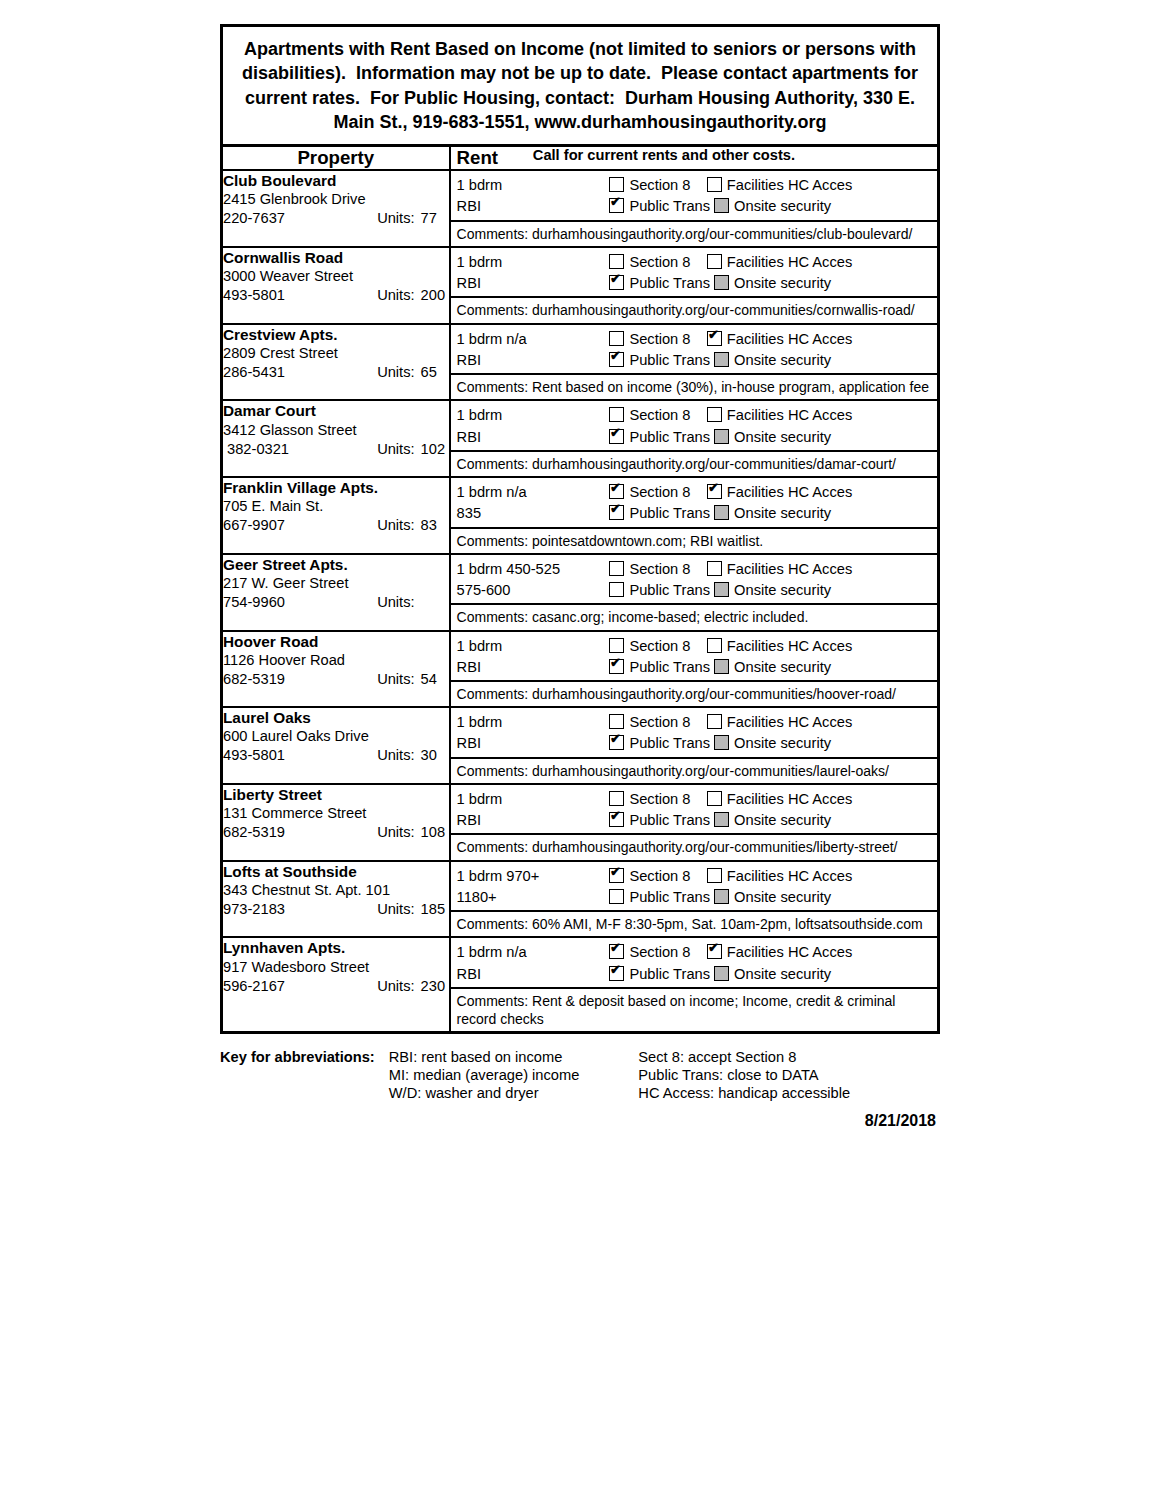Apartments with Rent Based on Income (not limited to seniors or persons with disabilities). Information may not be up to date. Please contact apartments for current rates. For Public Housing, contact: Durham Housing Authority, 330 E. Main St., 919-683-1551, www.durhamhousingauthority.org
| Property | / Rent / Call for current rents and other costs. / |
| Club Boulevard 2415 Glenbrook Drive 220-7637 Units: 77 | 1 bdrm RBI Section 8 Facilities HC Acces Public Trans Onsite security Comments: durhamhousingauthority.org/our-communities/club-boulevard/ |
| Cornwallis Road 3000 Weaver Street 493-5801 Units: 200 | 1 bdrm RBI Section 8 Facilities HC Acces Public Trans Onsite security Comments: durhamhousingauthority.org/our-communities/cornwallis-road/ |
| Crestview Apts. 2809 Crest Street 286-5431 Units: 65 | 1 bdrm n/a RBI Section 8 Facilities HC Acces Public Trans Onsite security Comments: Rent based on income (30%), in-house program, application fee |
| Damar Court 3412 Glasson Street 382-0321 Units: 102 | 1 bdrm RBI Section 8 Facilities HC Acces Public Trans Onsite security Comments: durhamhousingauthority.org/our-communities/damar-court/ |
| Franklin Village Apts. 705 E. Main St. 667-9907 Units: 83 | 1 bdrm n/a 835 Section 8 Facilities HC Acces Public Trans Onsite security Comments: pointesatdowntown.com; RBI waitlist. |
| Geer Street Apts. 217 W. Geer Street 754-9960 Units: | 1 bdrm 450-525 575-600 Section 8 Facilities HC Acces Public Trans Onsite security Comments: casanc.org; income-based; electric included. |
| Hoover Road 1126 Hoover Road 682-5319 Units: 54 | 1 bdrm RBI Section 8 Facilities HC Acces Public Trans Onsite security Comments: durhamhousingauthority.org/our-communities/hoover-road/ |
| Laurel Oaks 600 Laurel Oaks Drive 493-5801 Units: 30 | 1 bdrm RBI Section 8 Facilities HC Acces Public Trans Onsite security Comments: durhamhousingauthority.org/our-communities/laurel-oaks/ |
| Liberty Street 131 Commerce Street 682-5319 Units: 108 | 1 bdrm RBI Section 8 Facilities HC Acces Public Trans Onsite security Comments: durhamhousingauthority.org/our-communities/liberty-street/ |
| Lofts at Southside 343 Chestnut St. Apt. 101 973-2183 Units: 185 | 1 bdrm 970+ 1180+ Section 8 Facilities HC Acces Public Trans Onsite security Comments: 60% AMI, M-F 8:30-5pm, Sat. 10am-2pm, loftsatsouthside.com |
| Lynnhaven Apts. 917 Wadesboro Street 596-2167 Units: 230 | 1 bdrm n/a RBI Section 8 Facilities HC Acces Public Trans Onsite security Comments: Rent & deposit based on income; Income, credit & criminal record checks |
| Key for abbreviations: | RBI: rent based on income | Sect 8: accept Section 8 |
| | MI: median (average) income | Public Trans: close to DATA |
| | W/D: washer and dryer | HC Access: handicap accessible |
8/21/2018